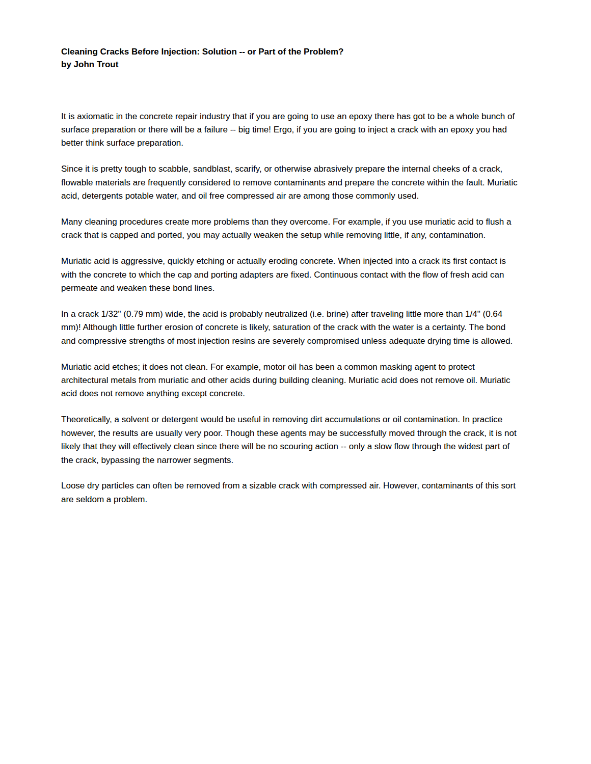Cleaning Cracks Before Injection: Solution -- or Part of the Problem?
by John Trout
It is axiomatic in the concrete repair industry that if you are going to use an epoxy there has got to be a whole bunch of surface preparation or there will be a failure -- big time! Ergo, if you are going to inject a crack with an epoxy you had better think surface preparation.
Since it is pretty tough to scabble, sandblast, scarify, or otherwise abrasively prepare the internal cheeks of a crack, flowable materials are frequently considered to remove contaminants and prepare the concrete within the fault. Muriatic acid, detergents potable water, and oil free compressed air are among those commonly used.
Many cleaning procedures create more problems than they overcome. For example, if you use muriatic acid to flush a crack that is capped and ported, you may actually weaken the setup while removing little, if any, contamination.
Muriatic acid is aggressive, quickly etching or actually eroding concrete. When injected into a crack its first contact is with the concrete to which the cap and porting adapters are fixed. Continuous contact with the flow of fresh acid can permeate and weaken these bond lines.
In a crack 1/32" (0.79 mm) wide, the acid is probably neutralized (i.e. brine) after traveling little more than 1/4" (0.64 mm)! Although little further erosion of concrete is likely, saturation of the crack with the water is a certainty. The bond and compressive strengths of most injection resins are severely compromised unless adequate drying time is allowed.
Muriatic acid etches; it does not clean. For example, motor oil has been a common masking agent to protect architectural metals from muriatic and other acids during building cleaning. Muriatic acid does not remove oil. Muriatic acid does not remove anything except concrete.
Theoretically, a solvent or detergent would be useful in removing dirt accumulations or oil contamination. In practice however, the results are usually very poor. Though these agents may be successfully moved through the crack, it is not likely that they will effectively clean since there will be no scouring action -- only a slow flow through the widest part of the crack, bypassing the narrower segments.
Loose dry particles can often be removed from a sizable crack with compressed air. However, contaminants of this sort are seldom a problem.